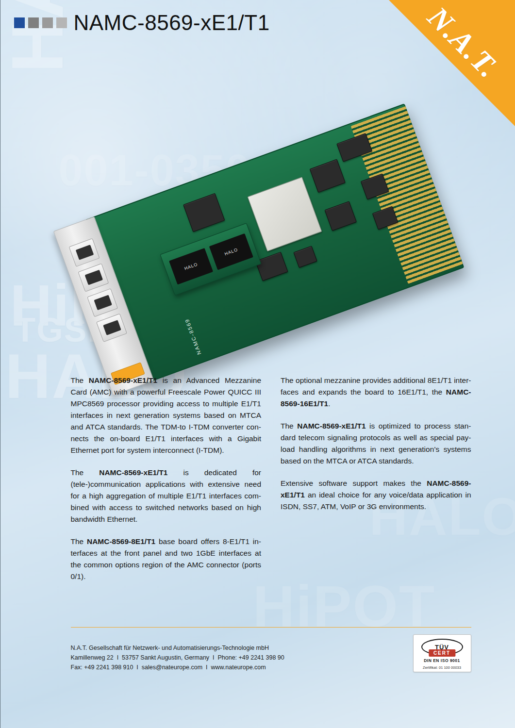HALO HiPOT TGSP-SIZE HALO HiPOT HALO 001-0350A
N.A.T.
NAMC-8569-xE1/T1
HALO
HALO
NAMC-8569
The NAMC-8569-xE1/T1 is an Advanced Mezzanine Card (AMC) with a powerful Freescale Power QUICC III MPC8569 processor providing access to multiple E1/T1 interfaces in next generation systems based on MTCA and ATCA standards. The TDM-to I-TDM converter connects the on-board E1/T1 interfaces with a Gigabit Ethernet port for system interconnect (I-TDM).
The NAMC-8569-xE1/T1 is dedicated for (tele-)communication applications with extensive need for a high aggregation of multiple E1/T1 interfaces combined with access to switched networks based on high bandwidth Ethernet.
The NAMC-8569-8E1/T1 base board offers 8-E1/T1 interfaces at the front panel and two 1GbE interfaces at the common options region of the AMC connector (ports 0/1).
The optional mezzanine provides additional 8E1/T1 interfaces and expands the board to 16E1/T1, the NAMC-8569-16E1/T1.
The NAMC-8569-xE1/T1 is optimized to process standard telecom signaling protocols as well as special payload handling algorithms in next generation’s systems based on the MTCA or ATCA standards.
Extensive software support makes the NAMC-8569-xE1/T1 an ideal choice for any voice/data application in ISDN, SS7, ATM, VoIP or 3G environments.
N.A.T. Gesellschaft für Netzwerk- und Automatisierungs-Technologie mbH
Kamillenweg 22 I 53757 Sankt Augustin, Germany I Phone: +49 2241 398 90
Fax: +49 2241 398 910 I sales@nateurope.com I www.nateurope.com
TÜV
CERT
DIN EN ISO 9001
Zertifikat: 01 100 00033